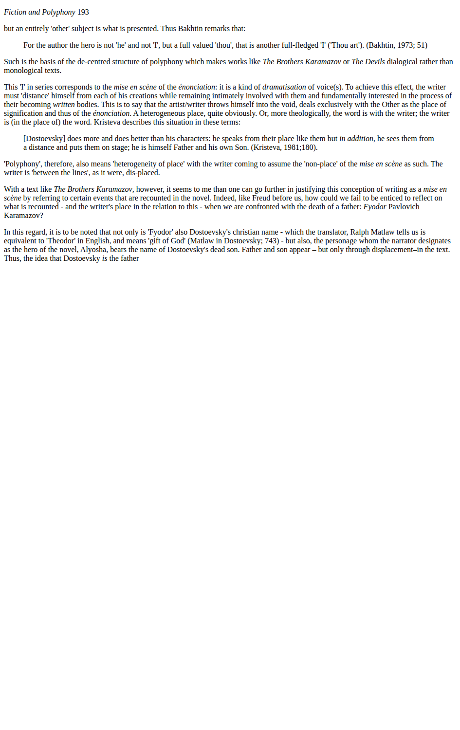Fiction and Polyphony 193
but an entirely 'other' subject is what is presented. Thus Bakhtin remarks that:
For the author the hero is not 'he' and not 'I', but a full valued 'thou', that is another full-fledged 'I' ('Thou art'). (Bakhtin, 1973; 51)
Such is the basis of the de-centred structure of polyphony which makes works like The Brothers Karamazov or The Devils dialogical rather than monological texts.
This 'I' in series corresponds to the mise en scène of the énonciation: it is a kind of dramatisation of voice(s). To achieve this effect, the writer must 'distance' himself from each of his creations while remaining intimately involved with them and fundamentally interested in the process of their becoming written bodies. This is to say that the artist/writer throws himself into the void, deals exclusively with the Other as the place of signification and thus of the énonciation. A heterogeneous place, quite obviously. Or, more theologically, the word is with the writer; the writer is (in the place of) the word. Kristeva describes this situation in these terms:
[Dostoevsky] does more and does better than his characters: he speaks from their place like them but in addition, he sees them from a distance and puts them on stage; he is himself Father and his own Son. (Kristeva, 1981;180).
'Polyphony', therefore, also means 'heterogeneity of place' with the writer coming to assume the 'non-place' of the mise en scène as such. The writer is 'between the lines', as it were, dis-placed.
With a text like The Brothers Karamazov, however, it seems to me than one can go further in justifying this conception of writing as a mise en scène by referring to certain events that are recounted in the novel. Indeed, like Freud before us, how could we fail to be enticed to reflect on what is recounted - and the writer's place in the relation to this - when we are confronted with the death of a father: Fyodor Pavlovich Karamazov?
In this regard, it is to be noted that not only is 'Fyodor' also Dostoevsky's christian name - which the translator, Ralph Matlaw tells us is equivalent to 'Theodor' in English, and means 'gift of God' (Matlaw in Dostoevsky; 743) - but also, the personage whom the narrator designates as the hero of the novel, Alyosha, bears the name of Dostoevsky's dead son. Father and son appear – but only through displacement–in the text. Thus, the idea that Dostoevsky is the father